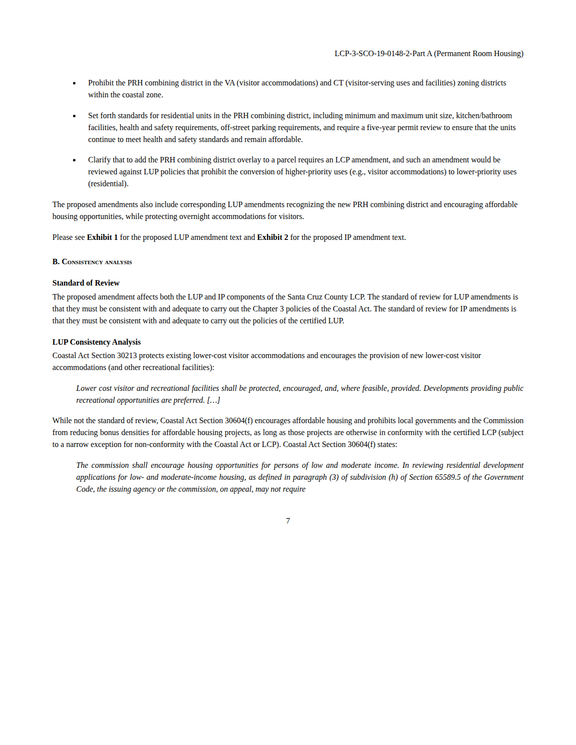LCP-3-SCO-19-0148-2-Part A (Permanent Room Housing)
Prohibit the PRH combining district in the VA (visitor accommodations) and CT (visitor-serving uses and facilities) zoning districts within the coastal zone.
Set forth standards for residential units in the PRH combining district, including minimum and maximum unit size, kitchen/bathroom facilities, health and safety requirements, off-street parking requirements, and require a five-year permit review to ensure that the units continue to meet health and safety standards and remain affordable.
Clarify that to add the PRH combining district overlay to a parcel requires an LCP amendment, and such an amendment would be reviewed against LUP policies that prohibit the conversion of higher-priority uses (e.g., visitor accommodations) to lower-priority uses (residential).
The proposed amendments also include corresponding LUP amendments recognizing the new PRH combining district and encouraging affordable housing opportunities, while protecting overnight accommodations for visitors.
Please see Exhibit 1 for the proposed LUP amendment text and Exhibit 2 for the proposed IP amendment text.
B. Consistency analysis
Standard of Review
The proposed amendment affects both the LUP and IP components of the Santa Cruz County LCP. The standard of review for LUP amendments is that they must be consistent with and adequate to carry out the Chapter 3 policies of the Coastal Act. The standard of review for IP amendments is that they must be consistent with and adequate to carry out the policies of the certified LUP.
LUP Consistency Analysis
Coastal Act Section 30213 protects existing lower-cost visitor accommodations and encourages the provision of new lower-cost visitor accommodations (and other recreational facilities):
Lower cost visitor and recreational facilities shall be protected, encouraged, and, where feasible, provided. Developments providing public recreational opportunities are preferred. […]
While not the standard of review, Coastal Act Section 30604(f) encourages affordable housing and prohibits local governments and the Commission from reducing bonus densities for affordable housing projects, as long as those projects are otherwise in conformity with the certified LCP (subject to a narrow exception for non-conformity with the Coastal Act or LCP). Coastal Act Section 30604(f) states:
The commission shall encourage housing opportunities for persons of low and moderate income. In reviewing residential development applications for low- and moderate-income housing, as defined in paragraph (3) of subdivision (h) of Section 65589.5 of the Government Code, the issuing agency or the commission, on appeal, may not require
7